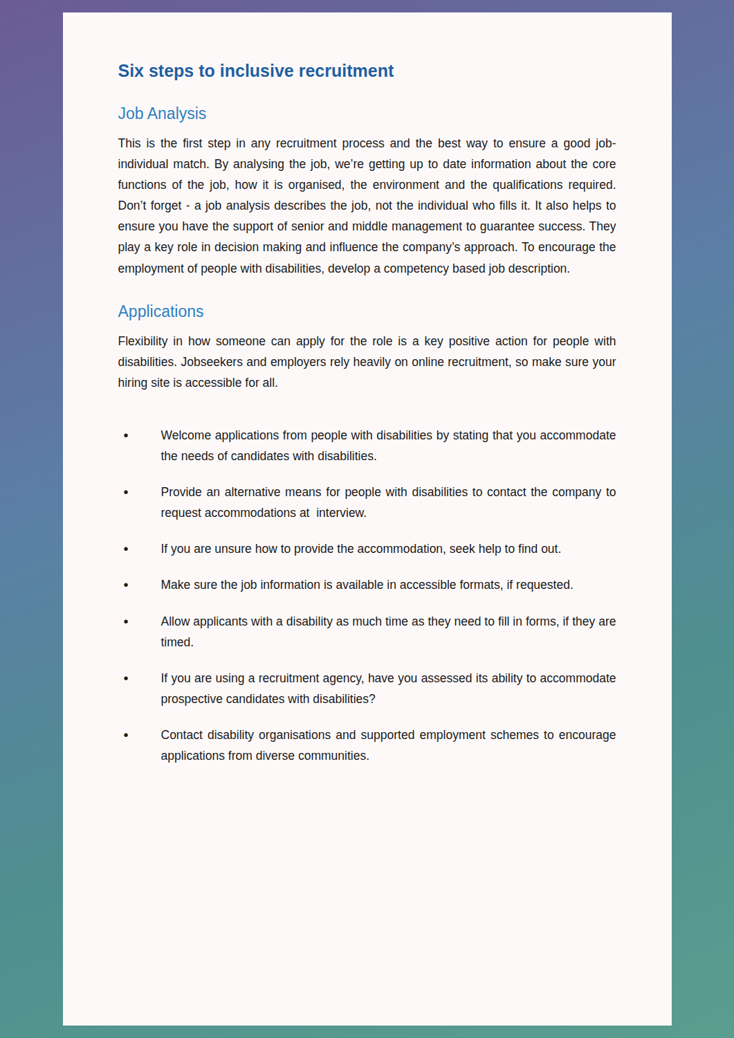Six steps to inclusive recruitment
Job Analysis
This is the first step in any recruitment process and the best way to ensure a good job-individual match. By analysing the job, we’re getting up to date information about the core functions of the job, how it is organised, the environment and the qualifications required. Don’t forget - a job analysis describes the job, not the individual who fills it. It also helps to ensure you have the support of senior and middle management to guarantee success. They play a key role in decision making and influence the company’s approach. To encourage the employment of people with disabilities, develop a competency based job description.
Applications
Flexibility in how someone can apply for the role is a key positive action for people with disabilities. Jobseekers and employers rely heavily on online recruitment, so make sure your hiring site is accessible for all.
Welcome applications from people with disabilities by stating that you accommodate the needs of candidates with disabilities.
Provide an alternative means for people with disabilities to contact the company to request accommodations at interview.
If you are unsure how to provide the accommodation, seek help to find out.
Make sure the job information is available in accessible formats, if requested.
Allow applicants with a disability as much time as they need to fill in forms, if they are timed.
If you are using a recruitment agency, have you assessed its ability to accommodate prospective candidates with disabilities?
Contact disability organisations and supported employment schemes to encourage applications from diverse communities.